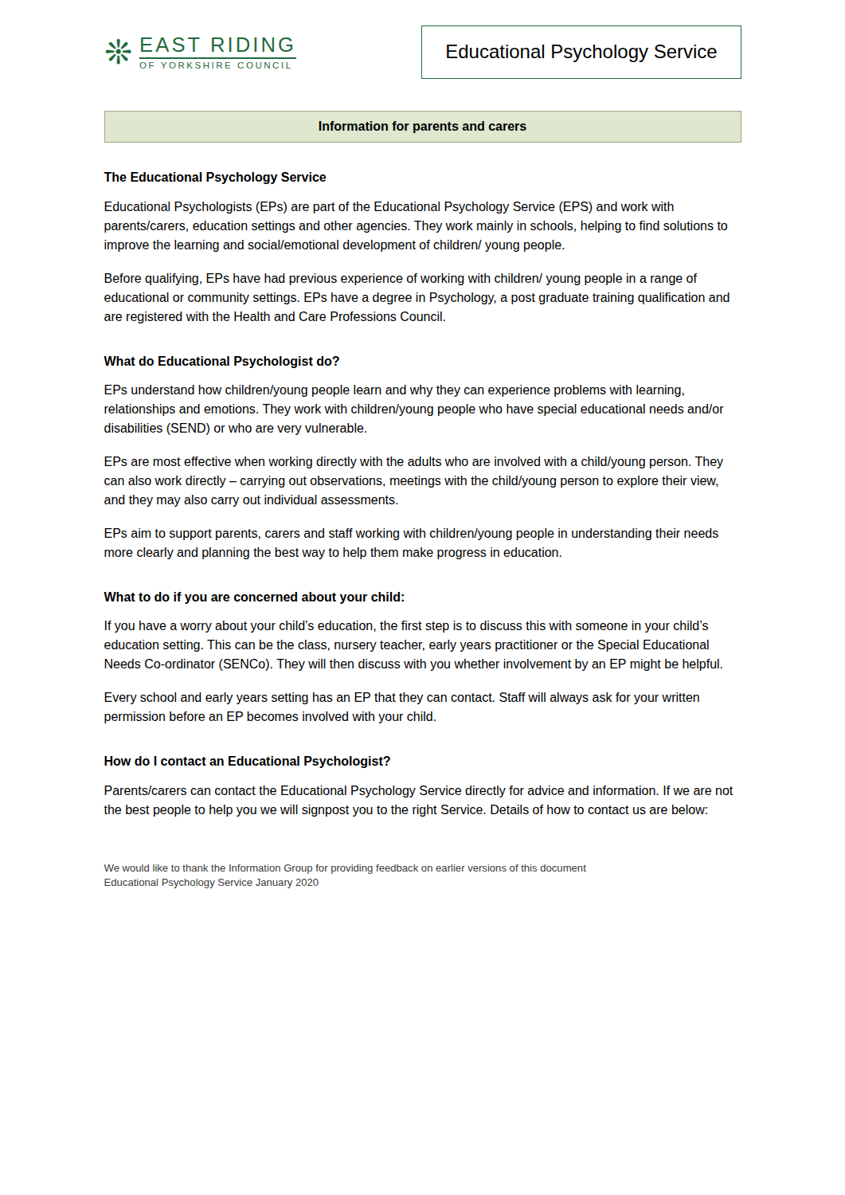❊
EAST RIDING
OF YORKSHIRE COUNCIL
Educational Psychology Service
Information for parents and carers
The Educational Psychology Service
Educational Psychologists (EPs) are part of the Educational Psychology Service (EPS) and work with parents/carers, education settings and other agencies. They work mainly in schools, helping to find solutions to improve the learning and social/emotional development of children/ young people.
Before qualifying, EPs have had previous experience of working with children/ young people in a range of educational or community settings. EPs have a degree in Psychology, a post graduate training qualification and are registered with the Health and Care Professions Council.
What do Educational Psychologist do?
EPs understand how children/young people learn and why they can experience problems with learning, relationships and emotions. They work with children/young people who have special educational needs and/or disabilities (SEND) or who are very vulnerable.
EPs are most effective when working directly with the adults who are involved with a child/young person. They can also work directly – carrying out observations, meetings with the child/young person to explore their view, and they may also carry out individual assessments.
EPs aim to support parents, carers and staff working with children/young people in understanding their needs more clearly and planning the best way to help them make progress in education.
What to do if you are concerned about your child:
If you have a worry about your child’s education, the first step is to discuss this with someone in your child’s education setting. This can be the class, nursery teacher, early years practitioner or the Special Educational Needs Co-ordinator (SENCo). They will then discuss with you whether involvement by an EP might be helpful.
Every school and early years setting has an EP that they can contact. Staff will always ask for your written permission before an EP becomes involved with your child.
How do I contact an Educational Psychologist?
Parents/carers can contact the Educational Psychology Service directly for advice and information. If we are not the best people to help you we will signpost you to the right Service. Details of how to contact us are below:
We would like to thank the Information Group for providing feedback on earlier versions of this document
Educational Psychology Service January 2020